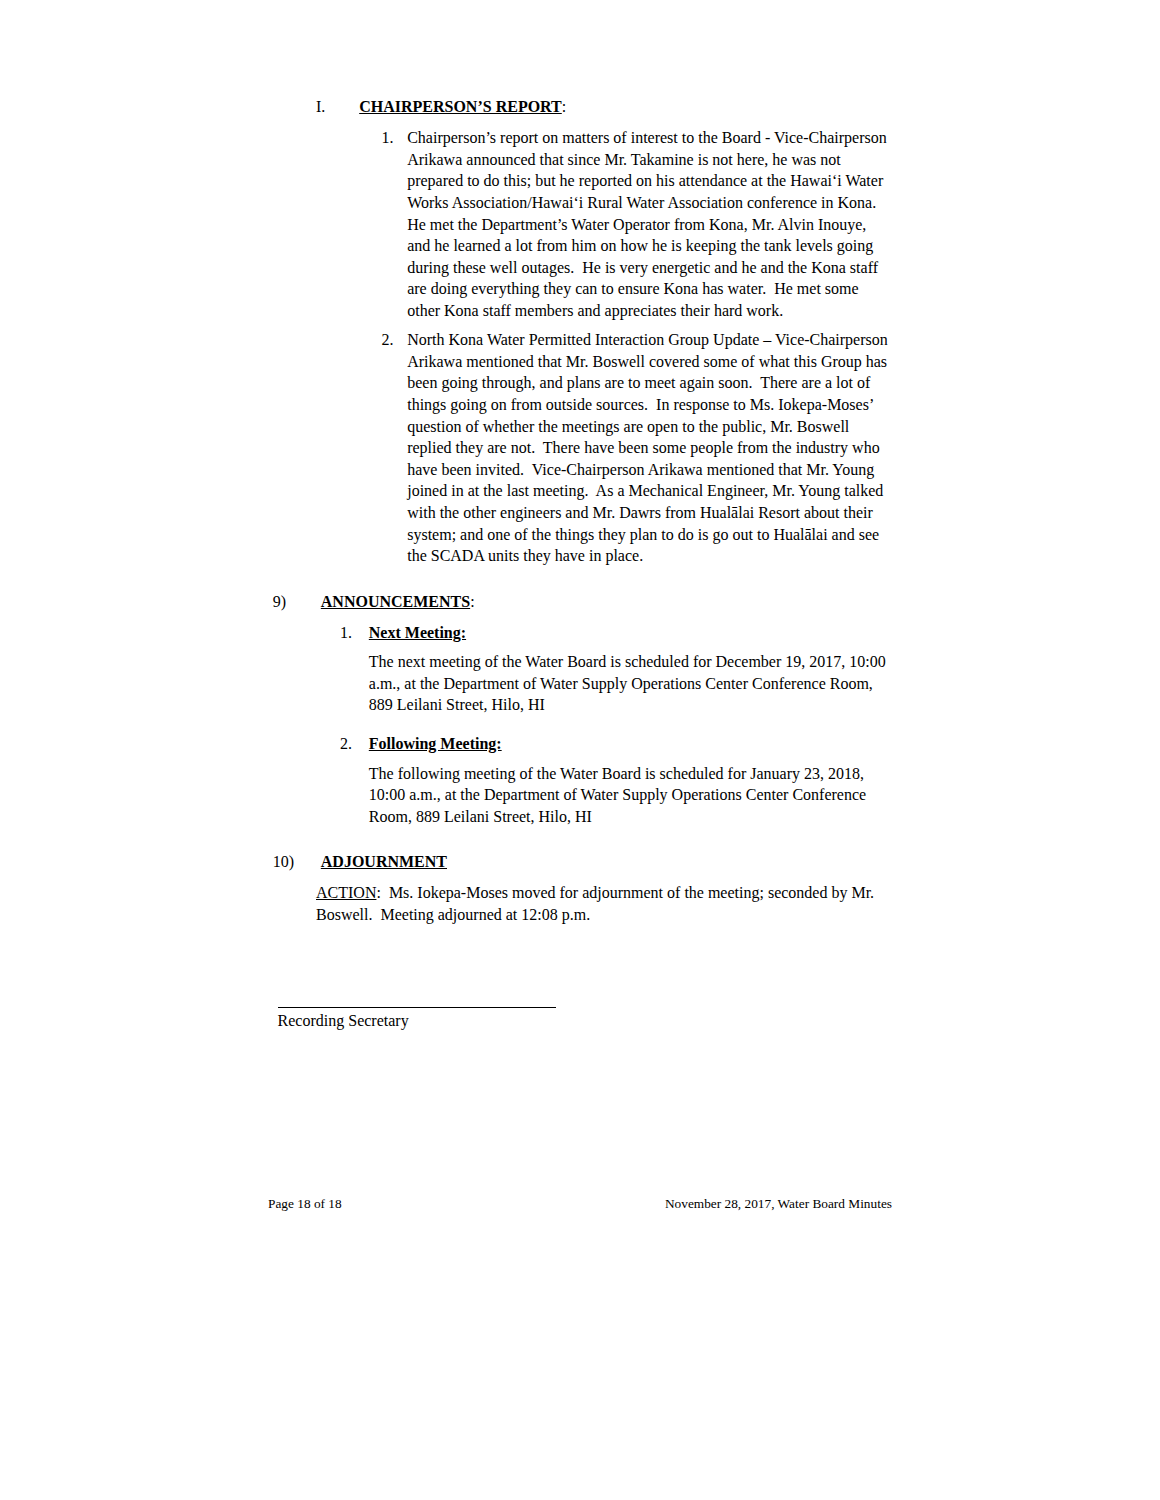I.
CHAIRPERSON’S REPORT:
Chairperson’s report on matters of interest to the Board - Vice-Chairperson Arikawa announced that since Mr. Takamine is not here, he was not prepared to do this; but he reported on his attendance at the Hawai‘i Water Works Association/Hawai‘i Rural Water Association conference in Kona. He met the Department’s Water Operator from Kona, Mr. Alvin Inouye, and he learned a lot from him on how he is keeping the tank levels going during these well outages. He is very energetic and he and the Kona staff are doing everything they can to ensure Kona has water. He met some other Kona staff members and appreciates their hard work.
North Kona Water Permitted Interaction Group Update – Vice-Chairperson Arikawa mentioned that Mr. Boswell covered some of what this Group has been going through, and plans are to meet again soon. There are a lot of things going on from outside sources. In response to Ms. Iokepa-Moses’ question of whether the meetings are open to the public, Mr. Boswell replied they are not. There have been some people from the industry who have been invited. Vice-Chairperson Arikawa mentioned that Mr. Young joined in at the last meeting. As a Mechanical Engineer, Mr. Young talked with the other engineers and Mr. Dawrs from Hualālai Resort about their system; and one of the things they plan to do is go out to Hualālai and see the SCADA units they have in place.
9)
ANNOUNCEMENTS:
1.
Next Meeting:
The next meeting of the Water Board is scheduled for December 19, 2017, 10:00 a.m., at the Department of Water Supply Operations Center Conference Room, 889 Leilani Street, Hilo, HI
2.
Following Meeting:
The following meeting of the Water Board is scheduled for January 23, 2018, 10:00 a.m., at the Department of Water Supply Operations Center Conference Room, 889 Leilani Street, Hilo, HI
10)
ADJOURNMENT
ACTION: Ms. Iokepa-Moses moved for adjournment of the meeting; seconded by Mr. Boswell. Meeting adjourned at 12:08 p.m.
Recording Secretary
Page 18 of 18
November 28, 2017, Water Board Minutes